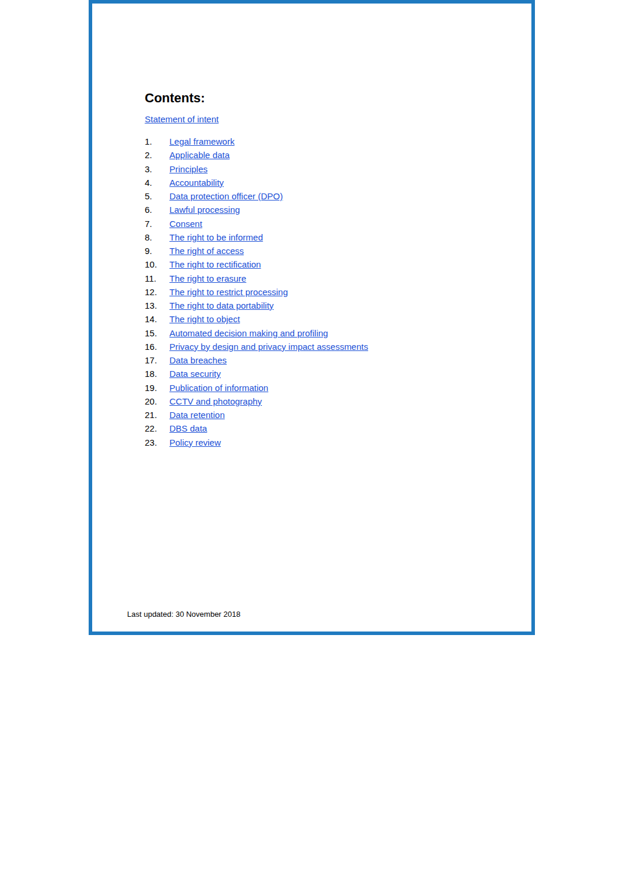Contents:
Statement of intent
1. Legal framework
2. Applicable data
3. Principles
4. Accountability
5. Data protection officer (DPO)
6. Lawful processing
7. Consent
8. The right to be informed
9. The right of access
10. The right to rectification
11. The right to erasure
12. The right to restrict processing
13. The right to data portability
14. The right to object
15. Automated decision making and profiling
16. Privacy by design and privacy impact assessments
17. Data breaches
18. Data security
19. Publication of information
20. CCTV and photography
21. Data retention
22. DBS data
23. Policy review
Last updated: 30 November 2018